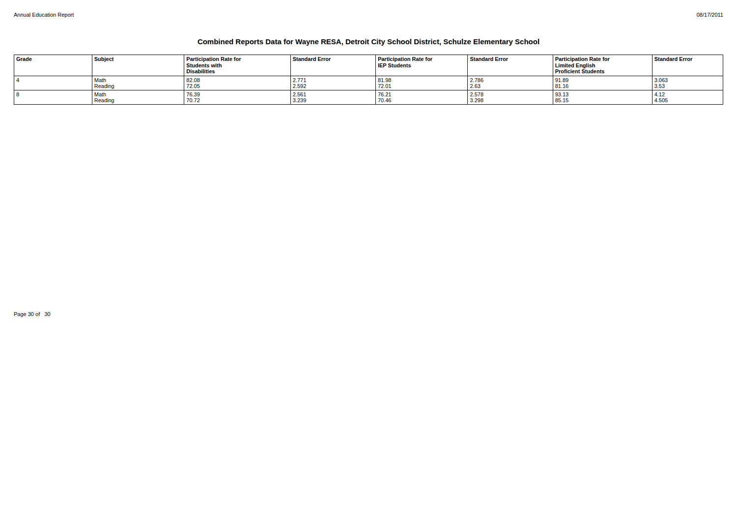Annual Education Report 08/17/2011
Combined Reports Data for Wayne RESA, Detroit City School District, Schulze Elementary School
| Grade | Subject | Participation Rate for Students with Disabilities | Standard Error | Participation Rate for IEP Students | Standard Error | Participation Rate for Limited English Proficient Students | Standard Error |
| --- | --- | --- | --- | --- | --- | --- | --- |
| 4 | Math Reading | 82.08 72.05 | 2.771 2.592 | 81.98 72.01 | 2.786 2.63 | 91.89 81.16 | 3.063 3.53 |
| 8 | Math Reading | 76.39 70.72 | 2.561 3.239 | 76.21 70.46 | 2.578 3.298 | 93.13 85.15 | 4.12 4.505 |
Page 30 of 30